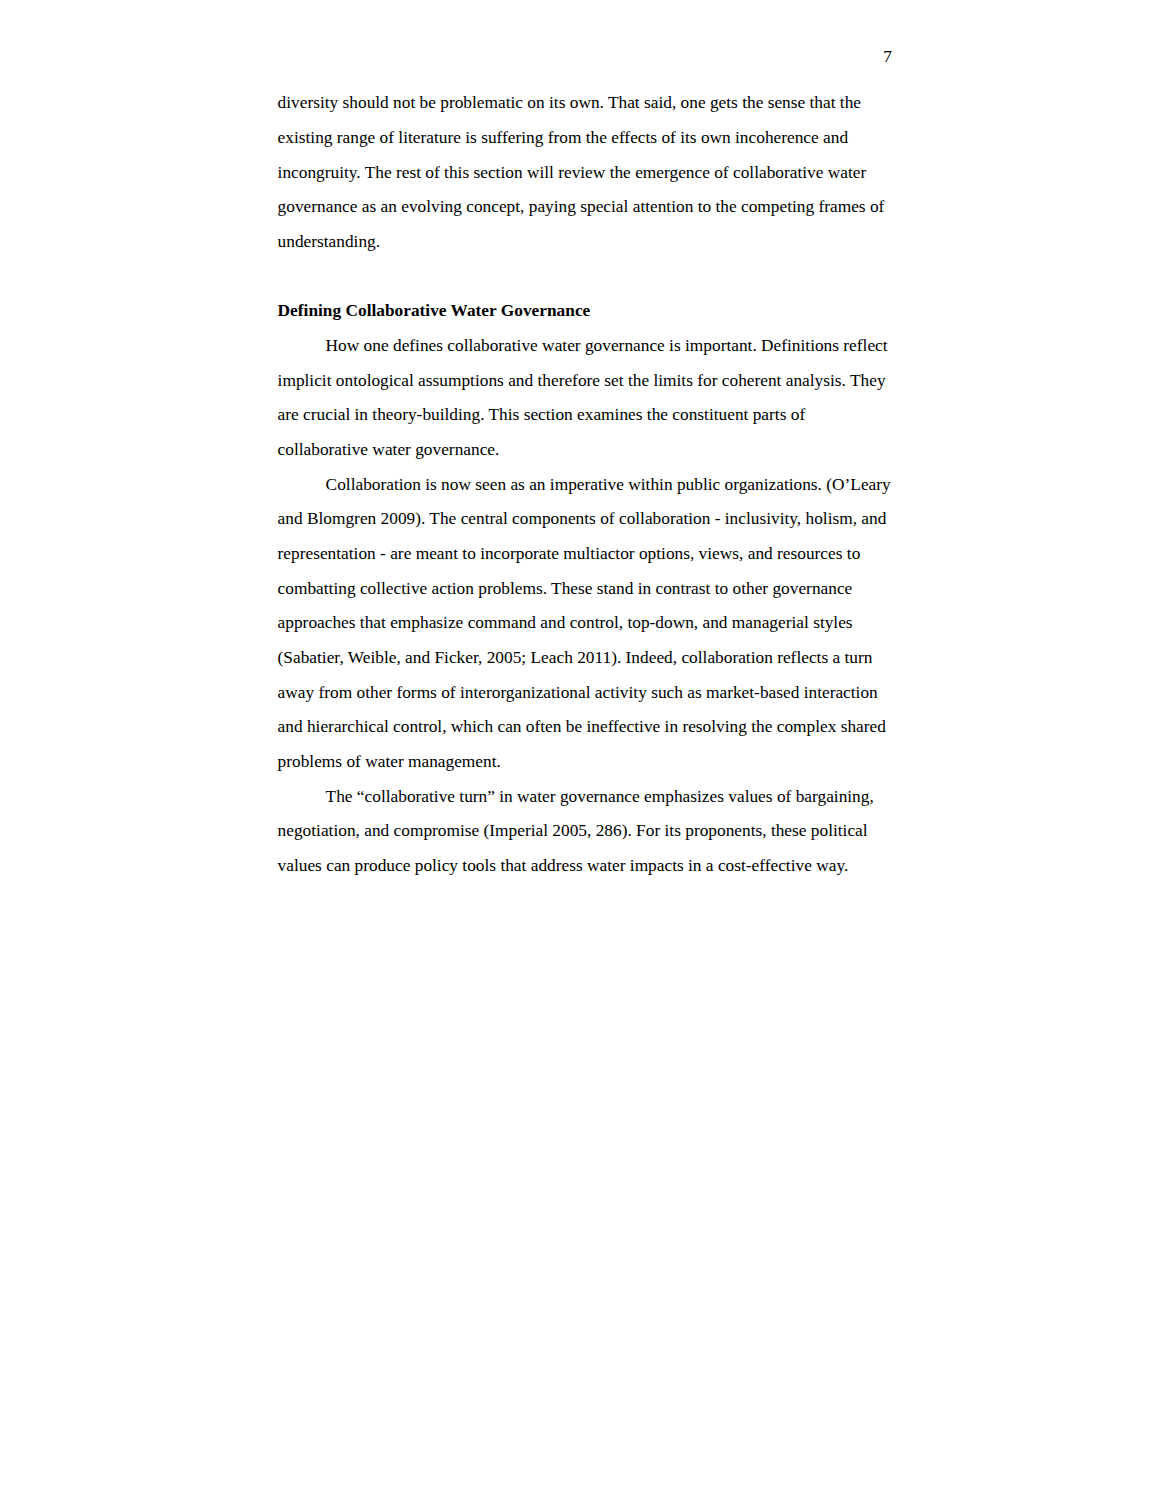7
diversity should not be problematic on its own. That said, one gets the sense that the existing range of literature is suffering from the effects of its own incoherence and incongruity. The rest of this section will review the emergence of collaborative water governance as an evolving concept, paying special attention to the competing frames of understanding.
Defining Collaborative Water Governance
How one defines collaborative water governance is important. Definitions reflect implicit ontological assumptions and therefore set the limits for coherent analysis. They are crucial in theory-building. This section examines the constituent parts of collaborative water governance.
Collaboration is now seen as an imperative within public organizations. (O’Leary and Blomgren 2009). The central components of collaboration - inclusivity, holism, and representation - are meant to incorporate multiactor options, views, and resources to combatting collective action problems. These stand in contrast to other governance approaches that emphasize command and control, top-down, and managerial styles (Sabatier, Weible, and Ficker, 2005; Leach 2011). Indeed, collaboration reflects a turn away from other forms of interorganizational activity such as market-based interaction and hierarchical control, which can often be ineffective in resolving the complex shared problems of water management.
The “collaborative turn” in water governance emphasizes values of bargaining, negotiation, and compromise (Imperial 2005, 286). For its proponents, these political values can produce policy tools that address water impacts in a cost-effective way.